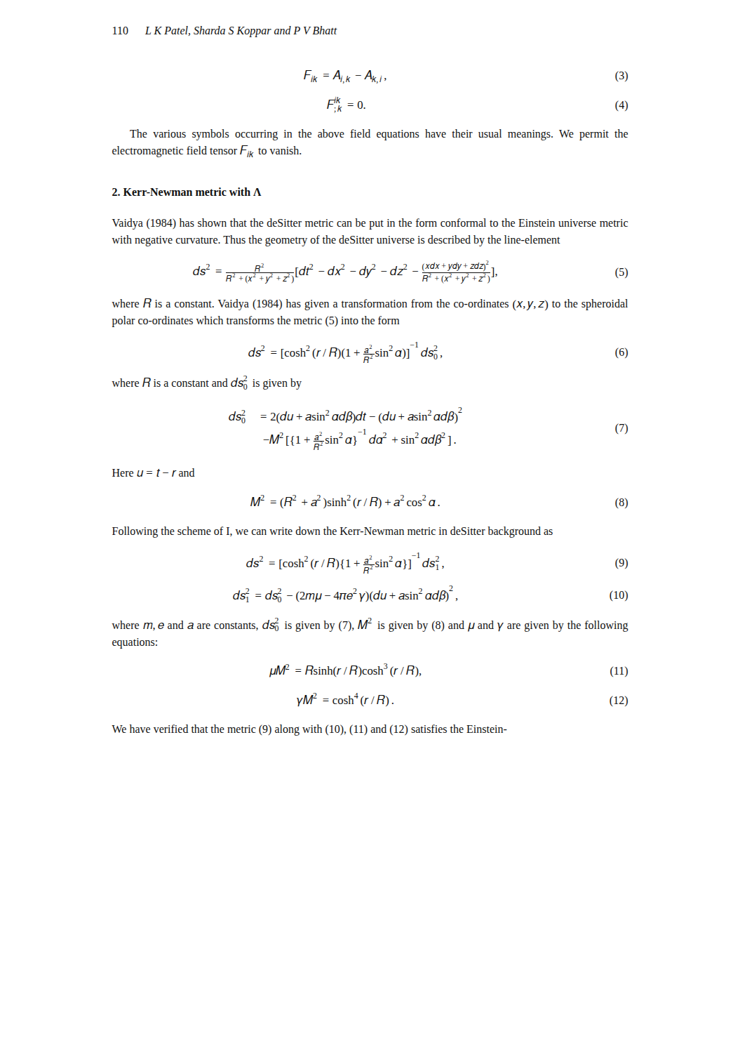110 L K Patel, Sharda S Koppar and P V Bhatt
Fik = Ai,k − Ak,i ,
(3)
F;kik = 0.
(4)
The various symbols occurring in the above field equations have their usual meanings. We permit the electromagnetic field tensor Fik to vanish.
2. Kerr-Newman metric with Λ
Vaidya (1984) has shown that the deSitter metric can be put in the form conformal to the Einstein universe metric with negative curvature. Thus the geometry of the deSitter universe is described by the line-element
ds2 = R2 R2+(x2+y2+z2) [ dt2 −dx2 −dy2 −dz2 − (xdx+ydy+zdz)2 R2+(x2+y2+z2) ] ,
(5)
where R is a constant. Vaidya (1984) has given a transformation from the co-ordinates (x,y,z) to the spheroidal polar co-ordinates which transforms the metric (5) into the form
ds2 = [ cosh2 (r/R) ( 1+a2R2sin2α ) ] −1 ds02 ,
(6)
where R is a constant and ds02 is given by
ds02 = 2 (du+asin2αdβ) dt − (du+asin2αdβ)2 − M2 [ { 1+a2R2sin2α } −1 dα2 + sin2αdβ2 ] .
(7)
Here u=t−r and
M2 = (R2+a2) sinh2 (r/R) + a2cos2α .
(8)
Following the scheme of I, we can write down the Kerr-Newman metric in deSitter background as
ds2 = [ cosh2 (r/R) { 1+a2R2sin2α } ] −1 ds12 ,
(9)
ds12 = ds02 − (2mμ−4πe2γ) (du+asin2αdβ)2 ,
(10)
where m,e and a are constants, ds02 is given by (7), M2 is given by (8) and μ and γ are given by the following equations:
μM2 = R sinh (r/R) cosh3 (r/R) ,
(11)
γM2 = cosh4 (r/R) .
(12)
We have verified that the metric (9) along with (10), (11) and (12) satisfies the Einstein-